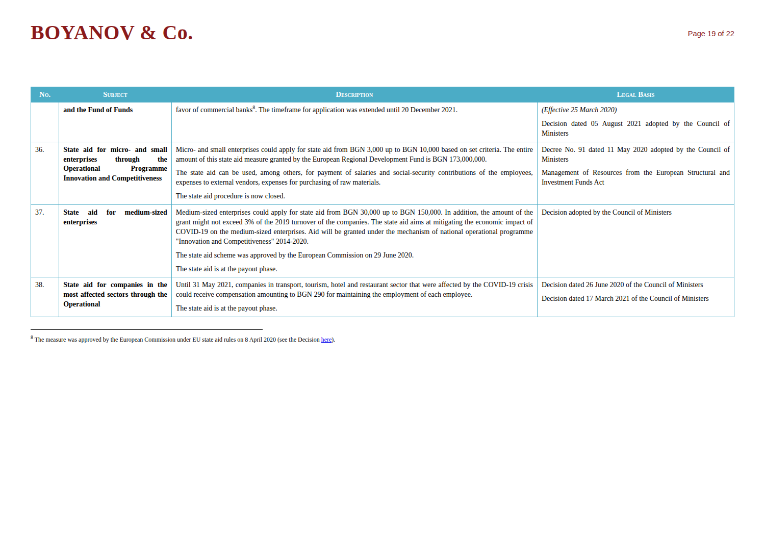BOYANOV & Co. Page 19 of 22
| No. | Subject | Description | Legal Basis |
| --- | --- | --- | --- |
| | and the Fund of Funds | favor of commercial banks 8 . The timeframe for application was extended until 20 December 2021. | (Effective 25 March 2020) Decision dated 05 August 2021 adopted by the Council of Ministers |
| 36. | State aid for micro- and small enterprises through the Operational Programme Innovation and Competitiveness | Micro- and small enterprises could apply for state aid from BGN 3,000 up to BGN 10,000 based on set criteria. The entire amount of this state aid measure granted by the European Regional Development Fund is BGN 173,000,000. The state aid can be used, among others, for payment of salaries and social-security contributions of the employees, expenses to external vendors, expenses for purchasing of raw materials. The state aid procedure is now closed. | Decree No. 91 dated 11 May 2020 adopted by the Council of Ministers Management of Resources from the European Structural and Investment Funds Act |
| 37. | State aid for medium-sized enterprises | Medium-sized enterprises could apply for state aid from BGN 30,000 up to BGN 150,000. In addition, the amount of the grant might not exceed 3% of the 2019 turnover of the companies. The state aid aims at mitigating the economic impact of COVID-19 on the medium-sized enterprises. Aid will be granted under the mechanism of national operational programme "Innovation and Competitiveness" 2014-2020. The state aid scheme was approved by the European Commission on 29 June 2020. The state aid is at the payout phase. | Decision adopted by the Council of Ministers |
| 38. | State aid for companies in the most affected sectors through the Operational | Until 31 May 2021, companies in transport, tourism, hotel and restaurant sector that were affected by the COVID-19 crisis could receive compensation amounting to BGN 290 for maintaining the employment of each employee. The state aid is at the payout phase. | Decision dated 26 June 2020 of the Council of Ministers Decision dated 17 March 2021 of the Council of Ministers |
8 The measure was approved by the European Commission under EU state aid rules on 8 April 2020 (see the Decision here).